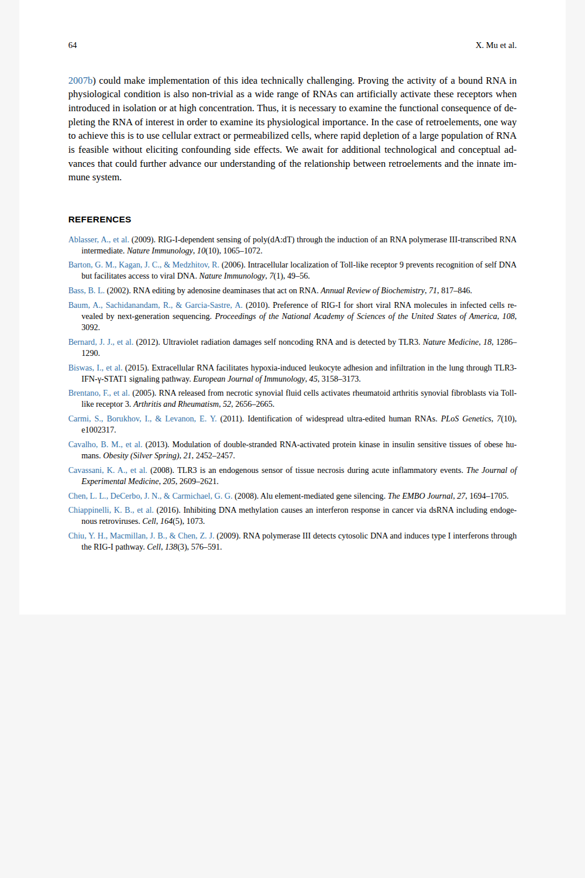64 X. Mu et al.
2007b) could make implementation of this idea technically challenging. Proving the activity of a bound RNA in physiological condition is also non-trivial as a wide range of RNAs can artificially activate these receptors when introduced in isolation or at high concentration. Thus, it is necessary to examine the functional consequence of depleting the RNA of interest in order to examine its physiological importance. In the case of retroelements, one way to achieve this is to use cellular extract or permeabilized cells, where rapid depletion of a large population of RNA is feasible without eliciting confounding side effects. We await for additional technological and conceptual advances that could further advance our understanding of the relationship between retroelements and the innate immune system.
REFERENCES
Ablasser, A., et al. (2009). RIG-I-dependent sensing of poly(dA:dT) through the induction of an RNA polymerase III-transcribed RNA intermediate. Nature Immunology, 10(10), 1065–1072.
Barton, G. M., Kagan, J. C., & Medzhitov, R. (2006). Intracellular localization of Toll-like receptor 9 prevents recognition of self DNA but facilitates access to viral DNA. Nature Immunology, 7(1), 49–56.
Bass, B. L. (2002). RNA editing by adenosine deaminases that act on RNA. Annual Review of Biochemistry, 71, 817–846.
Baum, A., Sachidanandam, R., & Garcia-Sastre, A. (2010). Preference of RIG-I for short viral RNA molecules in infected cells revealed by next-generation sequencing. Proceedings of the National Academy of Sciences of the United States of America, 108, 3092.
Bernard, J. J., et al. (2012). Ultraviolet radiation damages self noncoding RNA and is detected by TLR3. Nature Medicine, 18, 1286–1290.
Biswas, I., et al. (2015). Extracellular RNA facilitates hypoxia-induced leukocyte adhesion and infiltration in the lung through TLR3-IFN-γ-STAT1 signaling pathway. European Journal of Immunology, 45, 3158–3173.
Brentano, F., et al. (2005). RNA released from necrotic synovial fluid cells activates rheumatoid arthritis synovial fibroblasts via Toll-like receptor 3. Arthritis and Rheumatism, 52, 2656–2665.
Carmi, S., Borukhov, I., & Levanon, E. Y. (2011). Identification of widespread ultra-edited human RNAs. PLoS Genetics, 7(10), e1002317.
Cavalho, B. M., et al. (2013). Modulation of double-stranded RNA-activated protein kinase in insulin sensitive tissues of obese humans. Obesity (Silver Spring), 21, 2452–2457.
Cavassani, K. A., et al. (2008). TLR3 is an endogenous sensor of tissue necrosis during acute inflammatory events. The Journal of Experimental Medicine, 205, 2609–2621.
Chen, L. L., DeCerbo, J. N., & Carmichael, G. G. (2008). Alu element-mediated gene silencing. The EMBO Journal, 27, 1694–1705.
Chiappinelli, K. B., et al. (2016). Inhibiting DNA methylation causes an interferon response in cancer via dsRNA including endogenous retroviruses. Cell, 164(5), 1073.
Chiu, Y. H., Macmillan, J. B., & Chen, Z. J. (2009). RNA polymerase III detects cytosolic DNA and induces type I interferons through the RIG-I pathway. Cell, 138(3), 576–591.